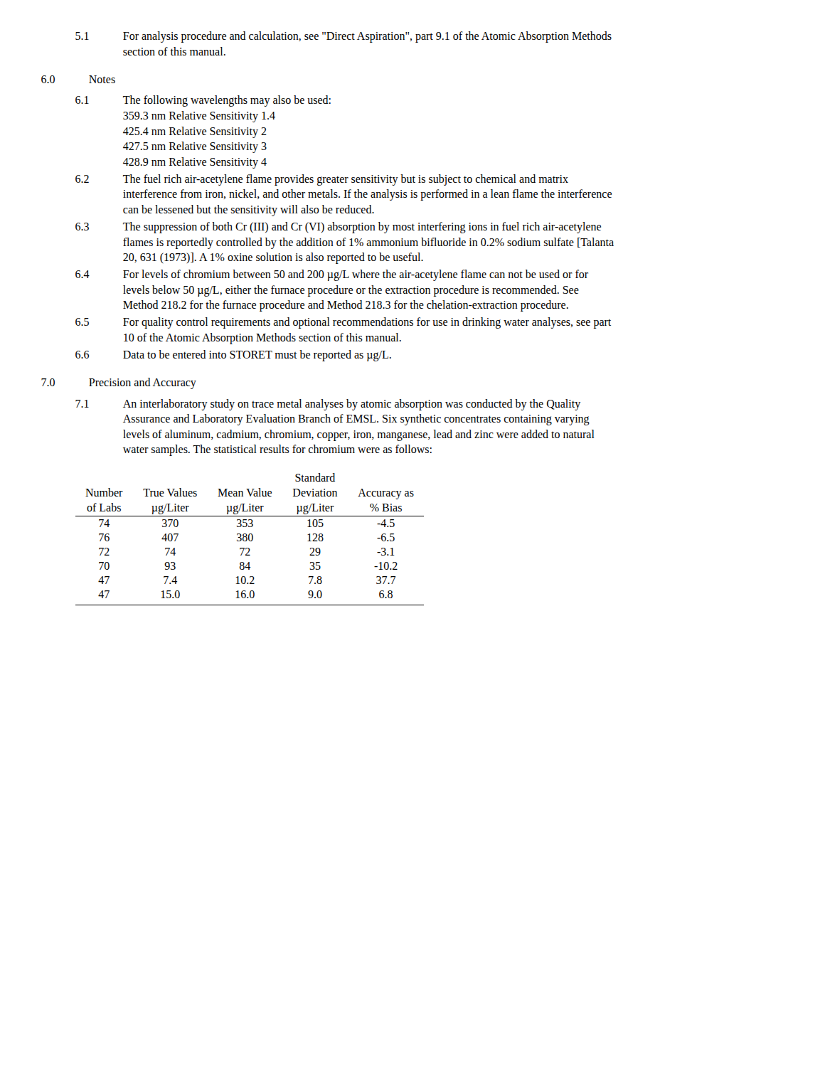5.1
For analysis procedure and calculation, see "Direct Aspiration", part 9.1 of the Atomic Absorption Methods section of this manual.
6.0
Notes
6.1
The following wavelengths may also be used:
359.3 nm Relative Sensitivity 1.4
425.4 nm Relative Sensitivity 2
427.5 nm Relative Sensitivity 3
428.9 nm Relative Sensitivity 4
6.2
The fuel rich air-acetylene flame provides greater sensitivity but is subject to chemical and matrix interference from iron, nickel, and other metals. If the analysis is performed in a lean flame the interference can be lessened but the sensitivity will also be reduced.
6.3
The suppression of both Cr (III) and Cr (VI) absorption by most interfering ions in fuel rich air-acetylene flames is reportedly controlled by the addition of 1% ammonium bifluoride in 0.2% sodium sulfate [Talanta 20, 631 (1973)]. A 1% oxine solution is also reported to be useful.
6.4
For levels of chromium between 50 and 200 µg/L where the air-acetylene flame can not be used or for levels below 50 µg/L, either the furnace procedure or the extraction procedure is recommended. See Method 218.2 for the furnace procedure and Method 218.3 for the chelation-extraction procedure.
6.5
For quality control requirements and optional recommendations for use in drinking water analyses, see part 10 of the Atomic Absorption Methods section of this manual.
6.6
Data to be entered into STORET must be reported as µg/L.
7.0
Precision and Accuracy
7.1
An interlaboratory study on trace metal analyses by atomic absorption was conducted by the Quality Assurance and Laboratory Evaluation Branch of EMSL. Six synthetic concentrates containing varying levels of aluminum, cadmium, chromium, copper, iron, manganese, lead and zinc were added to natural water samples. The statistical results for chromium were as follows:
| | | | Standard | |
| --- | --- | --- | --- | --- |
| Number | True Values | Mean Value | Deviation | Accuracy as |
| of Labs | µg/Liter | µg/Liter | µg/Liter | % Bias |
| 74 | 370 | 353 | 105 | -4.5 |
| 76 | 407 | 380 | 128 | -6.5 |
| 72 | 74 | 72 | 29 | -3.1 |
| 70 | 93 | 84 | 35 | -10.2 |
| 47 | 7.4 | 10.2 | 7.8 | 37.7 |
| 47 | 15.0 | 16.0 | 9.0 | 6.8 |